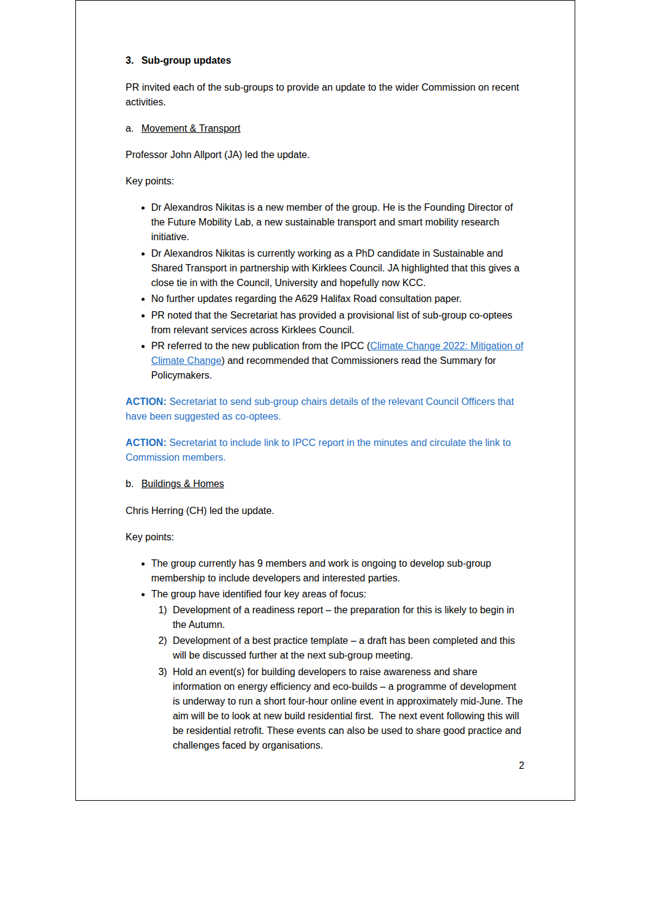3. Sub-group updates
PR invited each of the sub-groups to provide an update to the wider Commission on recent activities.
a. Movement & Transport
Professor John Allport (JA) led the update.
Key points:
Dr Alexandros Nikitas is a new member of the group. He is the Founding Director of the Future Mobility Lab, a new sustainable transport and smart mobility research initiative.
Dr Alexandros Nikitas is currently working as a PhD candidate in Sustainable and Shared Transport in partnership with Kirklees Council. JA highlighted that this gives a close tie in with the Council, University and hopefully now KCC.
No further updates regarding the A629 Halifax Road consultation paper.
PR noted that the Secretariat has provided a provisional list of sub-group co-optees from relevant services across Kirklees Council.
PR referred to the new publication from the IPCC (Climate Change 2022: Mitigation of Climate Change) and recommended that Commissioners read the Summary for Policymakers.
ACTION: Secretariat to send sub-group chairs details of the relevant Council Officers that have been suggested as co-optees.
ACTION: Secretariat to include link to IPCC report in the minutes and circulate the link to Commission members.
b. Buildings & Homes
Chris Herring (CH) led the update.
Key points:
The group currently has 9 members and work is ongoing to develop sub-group membership to include developers and interested parties.
The group have identified four key areas of focus:
Development of a readiness report – the preparation for this is likely to begin in the Autumn.
Development of a best practice template – a draft has been completed and this will be discussed further at the next sub-group meeting.
Hold an event(s) for building developers to raise awareness and share information on energy efficiency and eco-builds – a programme of development is underway to run a short four-hour online event in approximately mid-June. The aim will be to look at new build residential first. The next event following this will be residential retrofit. These events can also be used to share good practice and challenges faced by organisations.
2